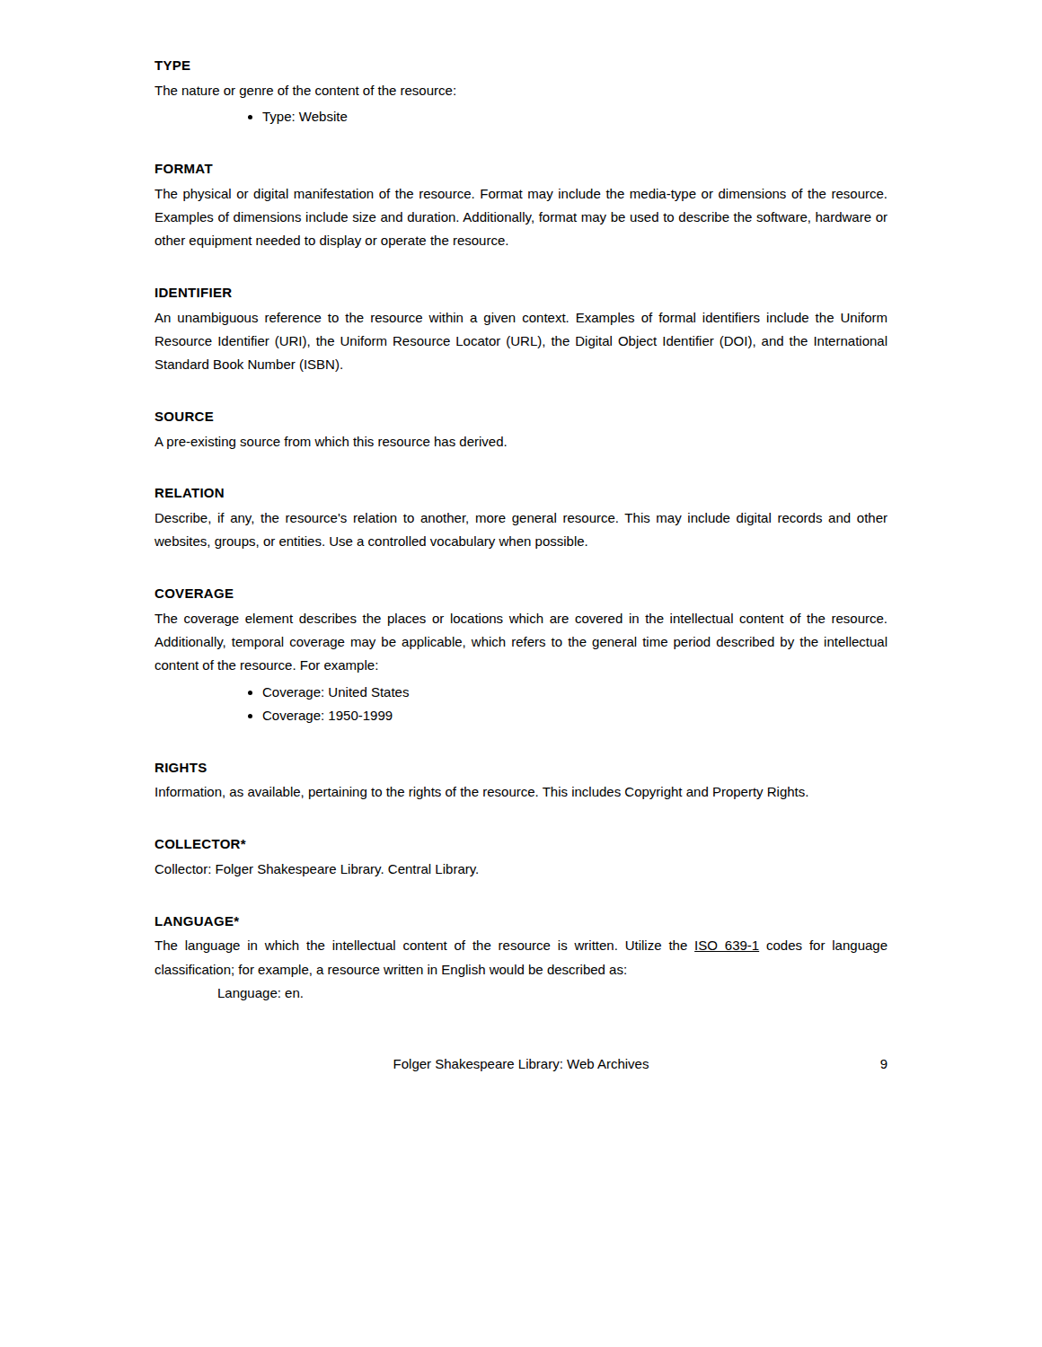TYPE
The nature or genre of the content of the resource:
Type: Website
FORMAT
The physical or digital manifestation of the resource. Format may include the media-type or dimensions of the resource. Examples of dimensions include size and duration. Additionally, format may be used to describe the software, hardware or other equipment needed to display or operate the resource.
IDENTIFIER
An unambiguous reference to the resource within a given context. Examples of formal identifiers include the Uniform Resource Identifier (URI), the Uniform Resource Locator (URL), the Digital Object Identifier (DOI), and the International Standard Book Number (ISBN).
SOURCE
A pre-existing source from which this resource has derived.
RELATION
Describe, if any, the resource's relation to another, more general resource. This may include digital records and other websites, groups, or entities. Use a controlled vocabulary when possible.
COVERAGE
The coverage element describes the places or locations which are covered in the intellectual content of the resource. Additionally, temporal coverage may be applicable, which refers to the general time period described by the intellectual content of the resource. For example:
Coverage: United States
Coverage: 1950-1999
RIGHTS
Information, as available, pertaining to the rights of the resource. This includes Copyright and Property Rights.
COLLECTOR*
Collector: Folger Shakespeare Library. Central Library.
LANGUAGE*
The language in which the intellectual content of the resource is written. Utilize the ISO 639-1 codes for language classification; for example, a resource written in English would be described as:
Language: en.
Folger Shakespeare Library: Web Archives 9